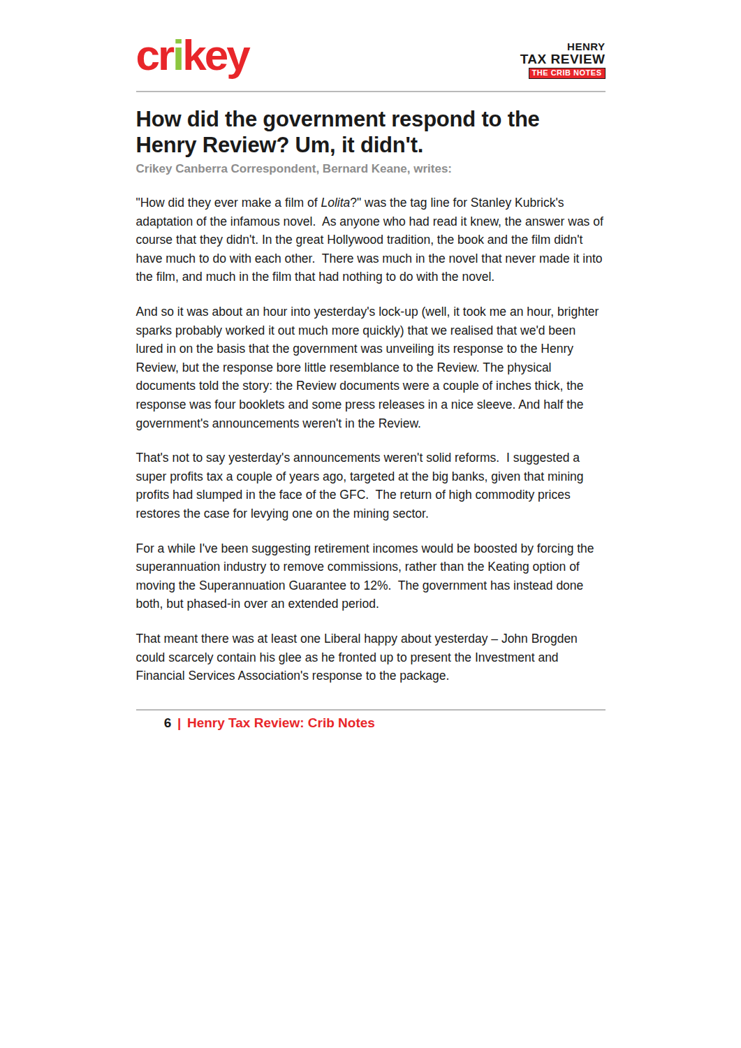crikey
HENRY
TAX REVIEW
THE CRIB NOTES
How did the government respond to the Henry Review? Um, it didn't.
Crikey Canberra Correspondent, Bernard Keane, writes:
"How did they ever make a film of Lolita?" was the tag line for Stanley Kubrick's adaptation of the infamous novel. As anyone who had read it knew, the answer was of course that they didn't. In the great Hollywood tradition, the book and the film didn't have much to do with each other. There was much in the novel that never made it into the film, and much in the film that had nothing to do with the novel.
And so it was about an hour into yesterday's lock-up (well, it took me an hour, brighter sparks probably worked it out much more quickly) that we realised that we'd been lured in on the basis that the government was unveiling its response to the Henry Review, but the response bore little resemblance to the Review. The physical documents told the story: the Review documents were a couple of inches thick, the response was four booklets and some press releases in a nice sleeve. And half the government's announcements weren't in the Review.
That's not to say yesterday's announcements weren't solid reforms. I suggested a super profits tax a couple of years ago, targeted at the big banks, given that mining profits had slumped in the face of the GFC. The return of high commodity prices restores the case for levying one on the mining sector.
For a while I've been suggesting retirement incomes would be boosted by forcing the superannuation industry to remove commissions, rather than the Keating option of moving the Superannuation Guarantee to 12%. The government has instead done both, but phased-in over an extended period.
That meant there was at least one Liberal happy about yesterday – John Brogden could scarcely contain his glee as he fronted up to present the Investment and Financial Services Association's response to the package.
6 | Henry Tax Review: Crib Notes